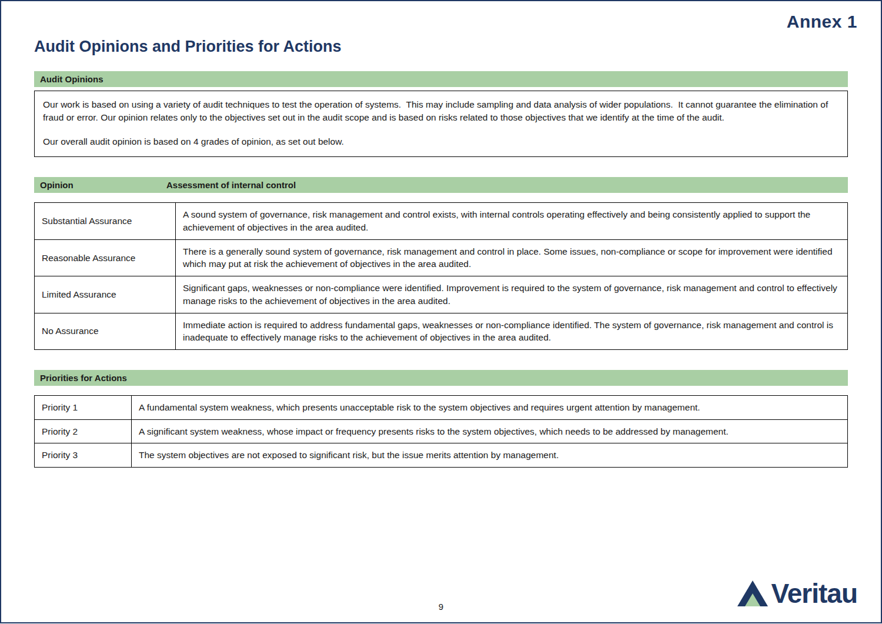Annex 1
Audit Opinions and Priorities for Actions
Audit Opinions
Our work is based on using a variety of audit techniques to test the operation of systems. This may include sampling and data analysis of wider populations. It cannot guarantee the elimination of fraud or error. Our opinion relates only to the objectives set out in the audit scope and is based on risks related to those objectives that we identify at the time of the audit.
Our overall audit opinion is based on 4 grades of opinion, as set out below.
Opinion Assessment of internal control
| Substantial Assurance | A sound system of governance, risk management and control exists, with internal controls operating effectively and being consistently applied to support the achievement of objectives in the area audited. |
| Reasonable Assurance | There is a generally sound system of governance, risk management and control in place. Some issues, non-compliance or scope for improvement were identified which may put at risk the achievement of objectives in the area audited. |
| Limited Assurance | Significant gaps, weaknesses or non-compliance were identified. Improvement is required to the system of governance, risk management and control to effectively manage risks to the achievement of objectives in the area audited. |
| No Assurance | Immediate action is required to address fundamental gaps, weaknesses or non-compliance identified. The system of governance, risk management and control is inadequate to effectively manage risks to the achievement of objectives in the area audited. |
Priorities for Actions
| Priority 1 | A fundamental system weakness, which presents unacceptable risk to the system objectives and requires urgent attention by management. |
| Priority 2 | A significant system weakness, whose impact or frequency presents risks to the system objectives, which needs to be addressed by management. |
| Priority 3 | The system objectives are not exposed to significant risk, but the issue merits attention by management. |
Veritau
9